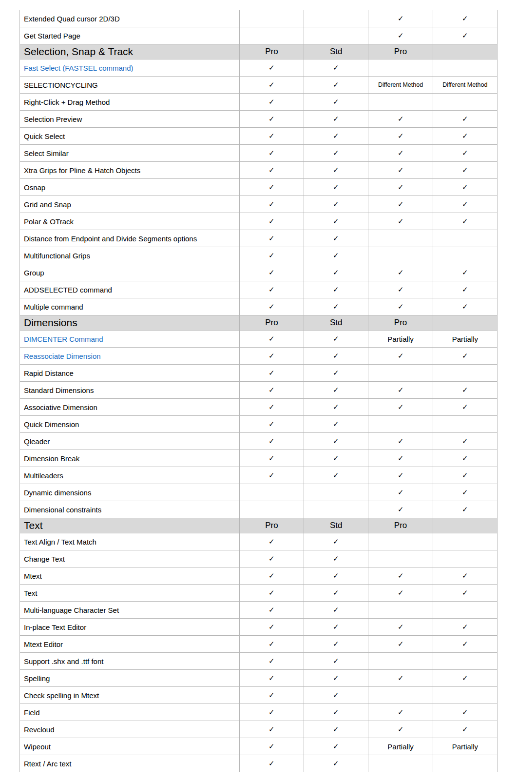| Extended Quad cursor 2D/3D | | | ✓ | ✓ |
| Get Started Page | | | ✓ | ✓ |
| Selection, Snap & Track | Pro | Std | Pro | |
| Fast Select (FASTSEL command) | ✓ | ✓ | | |
| SELECTIONCYCLING | ✓ | ✓ | Different Method | Different Method |
| Right-Click + Drag Method | ✓ | ✓ | | |
| Selection Preview | ✓ | ✓ | ✓ | ✓ |
| Quick Select | ✓ | ✓ | ✓ | ✓ |
| Select Similar | ✓ | ✓ | ✓ | ✓ |
| Xtra Grips for Pline & Hatch Objects | ✓ | ✓ | ✓ | ✓ |
| Osnap | ✓ | ✓ | ✓ | ✓ |
| Grid and Snap | ✓ | ✓ | ✓ | ✓ |
| Polar & OTrack | ✓ | ✓ | ✓ | ✓ |
| Distance from Endpoint and Divide Segments options | ✓ | ✓ | | |
| Multifunctional Grips | ✓ | ✓ | | |
| Group | ✓ | ✓ | ✓ | ✓ |
| ADDSELECTED command | ✓ | ✓ | ✓ | ✓ |
| Multiple command | ✓ | ✓ | ✓ | ✓ |
| Dimensions | Pro | Std | Pro | |
| DIMCENTER Command | ✓ | ✓ | Partially | Partially |
| Reassociate Dimension | ✓ | ✓ | ✓ | ✓ |
| Rapid Distance | ✓ | ✓ | | |
| Standard Dimensions | ✓ | ✓ | ✓ | ✓ |
| Associative Dimension | ✓ | ✓ | ✓ | ✓ |
| Quick Dimension | ✓ | ✓ | | |
| Qleader | ✓ | ✓ | ✓ | ✓ |
| Dimension Break | ✓ | ✓ | ✓ | ✓ |
| Multileaders | ✓ | ✓ | ✓ | ✓ |
| Dynamic dimensions | | | ✓ | ✓ |
| Dimensional constraints | | | ✓ | ✓ |
| Text | Pro | Std | Pro | |
| Text Align / Text Match | ✓ | ✓ | | |
| Change Text | ✓ | ✓ | | |
| Mtext | ✓ | ✓ | ✓ | ✓ |
| Text | ✓ | ✓ | ✓ | ✓ |
| Multi-language Character Set | ✓ | ✓ | | |
| In-place Text Editor | ✓ | ✓ | ✓ | ✓ |
| Mtext Editor | ✓ | ✓ | ✓ | ✓ |
| Support .shx and .ttf font | ✓ | ✓ | | |
| Spelling | ✓ | ✓ | ✓ | ✓ |
| Check spelling in Mtext | ✓ | ✓ | | |
| Field | ✓ | ✓ | ✓ | ✓ |
| Revcloud | ✓ | ✓ | ✓ | ✓ |
| Wipeout | ✓ | ✓ | Partially | Partially |
| Rtext / Arc text | ✓ | ✓ | | |